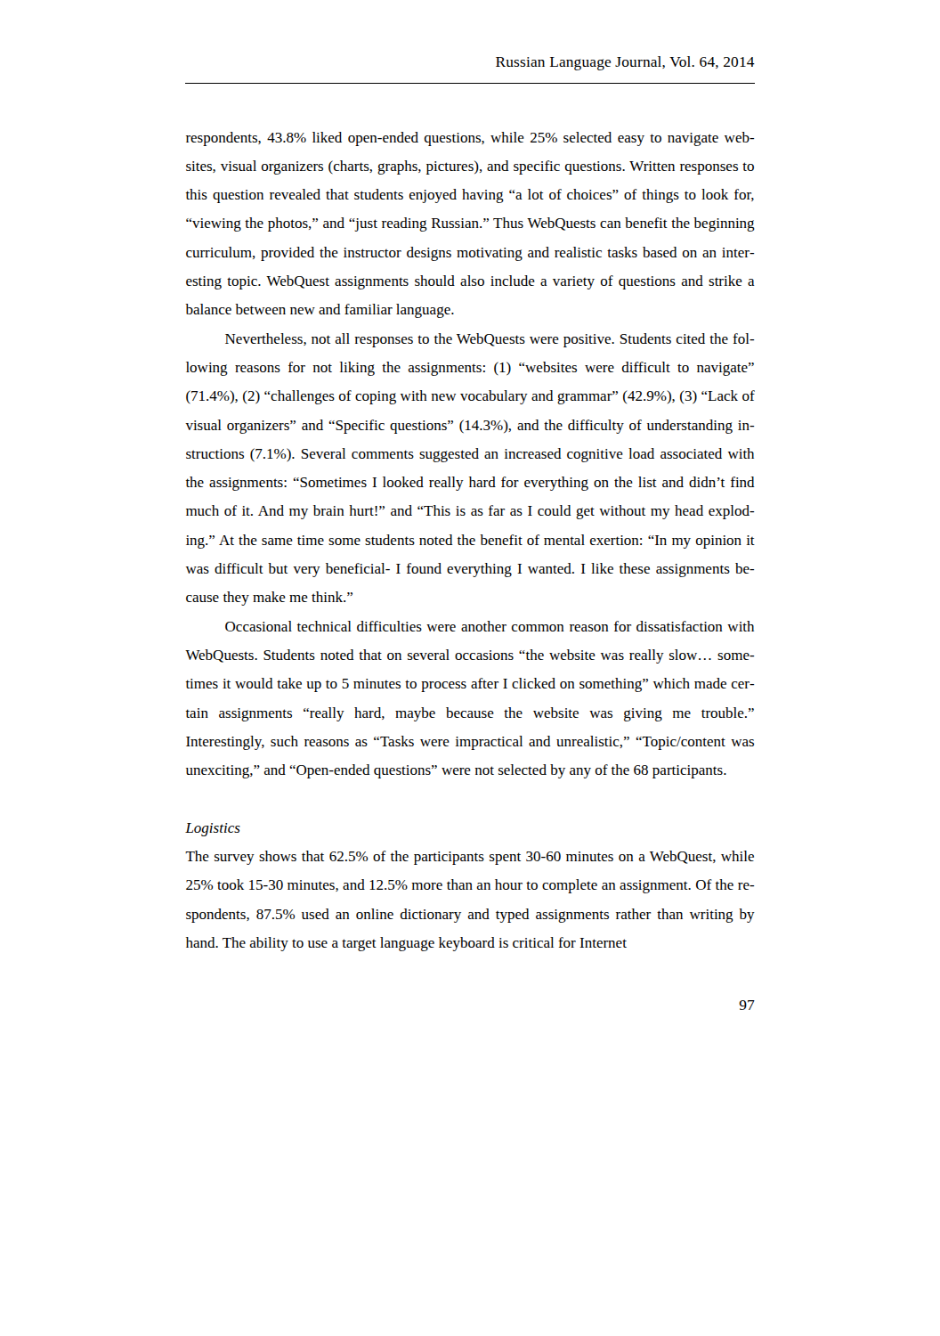Russian Language Journal, Vol. 64, 2014
respondents, 43.8% liked open-ended questions, while 25% selected easy to navigate websites, visual organizers (charts, graphs, pictures), and specific questions. Written responses to this question revealed that students enjoyed having “a lot of choices” of things to look for, “viewing the photos,” and “just reading Russian.” Thus WebQuests can benefit the beginning curriculum, provided the instructor designs motivating and realistic tasks based on an interesting topic. WebQuest assignments should also include a variety of questions and strike a balance between new and familiar language.
Nevertheless, not all responses to the WebQuests were positive. Students cited the following reasons for not liking the assignments: (1) “websites were difficult to navigate” (71.4%), (2) “challenges of coping with new vocabulary and grammar” (42.9%), (3) “Lack of visual organizers” and “Specific questions” (14.3%), and the difficulty of understanding instructions (7.1%). Several comments suggested an increased cognitive load associated with the assignments: “Sometimes I looked really hard for everything on the list and didn’t find much of it. And my brain hurt!” and “This is as far as I could get without my head exploding.” At the same time some students noted the benefit of mental exertion: “In my opinion it was difficult but very beneficial- I found everything I wanted. I like these assignments because they make me think.”
Occasional technical difficulties were another common reason for dissatisfaction with WebQuests. Students noted that on several occasions “the website was really slow… sometimes it would take up to 5 minutes to process after I clicked on something” which made certain assignments “really hard, maybe because the website was giving me trouble.” Interestingly, such reasons as “Tasks were impractical and unrealistic,” “Topic/content was unexciting,” and “Open-ended questions” were not selected by any of the 68 participants.
Logistics
The survey shows that 62.5% of the participants spent 30-60 minutes on a WebQuest, while 25% took 15-30 minutes, and 12.5% more than an hour to complete an assignment. Of the respondents, 87.5% used an online dictionary and typed assignments rather than writing by hand. The ability to use a target language keyboard is critical for Internet
97